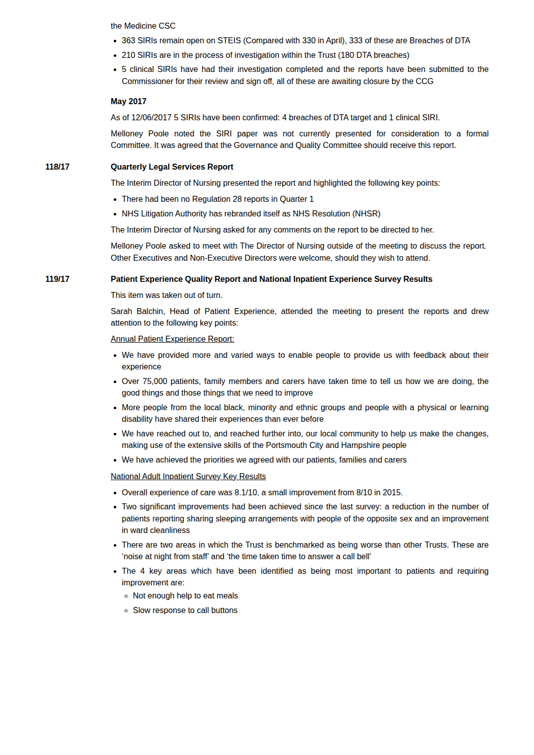the Medicine CSC
363 SIRIs remain open on STEIS (Compared with 330 in April), 333 of these are Breaches of DTA
210 SIRIs are in the process of investigation within the Trust (180 DTA breaches)
5 clinical SIRIs have had their investigation completed and the reports have been submitted to the Commissioner for their review and sign off, all of these are awaiting closure by the CCG
May 2017
As of 12/06/2017 5 SIRIs have been confirmed: 4 breaches of DTA target and 1 clinical SIRI.
Melloney Poole noted the SIRI paper was not currently presented for consideration to a formal Committee. It was agreed that the Governance and Quality Committee should receive this report.
118/17
Quarterly Legal Services Report
The Interim Director of Nursing presented the report and highlighted the following key points:
There had been no Regulation 28 reports in Quarter 1
NHS Litigation Authority has rebranded itself as NHS Resolution (NHSR)
The Interim Director of Nursing asked for any comments on the report to be directed to her.
Melloney Poole asked to meet with The Director of Nursing outside of the meeting to discuss the report. Other Executives and Non-Executive Directors were welcome, should they wish to attend.
119/17
Patient Experience Quality Report and National Inpatient Experience Survey Results
This item was taken out of turn.
Sarah Balchin, Head of Patient Experience, attended the meeting to present the reports and drew attention to the following key points:
Annual Patient Experience Report:
We have provided more and varied ways to enable people to provide us with feedback about their experience
Over 75,000 patients, family members and carers have taken time to tell us how we are doing, the good things and those things that we need to improve
More people from the local black, minority and ethnic groups and people with a physical or learning disability have shared their experiences than ever before
We have reached out to, and reached further into, our local community to help us make the changes, making use of the extensive skills of the Portsmouth City and Hampshire people
We have achieved the priorities we agreed with our patients, families and carers
National Adult Inpatient Survey Key Results
Overall experience of care was 8.1/10, a small improvement from 8/10 in 2015.
Two significant improvements had been achieved since the last survey: a reduction in the number of patients reporting sharing sleeping arrangements with people of the opposite sex and an improvement in ward cleanliness
There are two areas in which the Trust is benchmarked as being worse than other Trusts. These are ‘noise at night from staff’ and ‘the time taken time to answer a call bell’
The 4 key areas which have been identified as being most important to patients and requiring improvement are:
Not enough help to eat meals
Slow response to call buttons